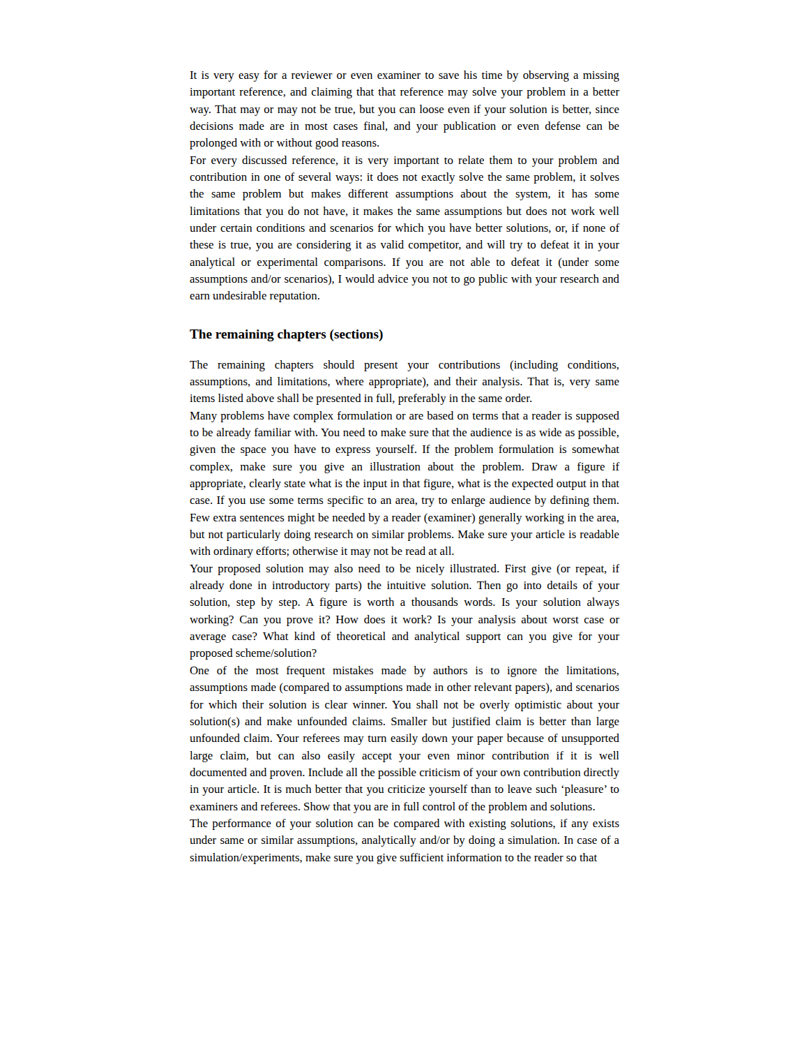It is very easy for a reviewer or even examiner to save his time by observing a missing important reference, and claiming that that reference may solve your problem in a better way. That may or may not be true, but you can loose even if your solution is better, since decisions made are in most cases final, and your publication or even defense can be prolonged with or without good reasons.
For every discussed reference, it is very important to relate them to your problem and contribution in one of several ways: it does not exactly solve the same problem, it solves the same problem but makes different assumptions about the system, it has some limitations that you do not have, it makes the same assumptions but does not work well under certain conditions and scenarios for which you have better solutions, or, if none of these is true, you are considering it as valid competitor, and will try to defeat it in your analytical or experimental comparisons. If you are not able to defeat it (under some assumptions and/or scenarios), I would advice you not to go public with your research and earn undesirable reputation.
The remaining chapters (sections)
The remaining chapters should present your contributions (including conditions, assumptions, and limitations, where appropriate), and their analysis. That is, very same items listed above shall be presented in full, preferably in the same order.
Many problems have complex formulation or are based on terms that a reader is supposed to be already familiar with. You need to make sure that the audience is as wide as possible, given the space you have to express yourself. If the problem formulation is somewhat complex, make sure you give an illustration about the problem. Draw a figure if appropriate, clearly state what is the input in that figure, what is the expected output in that case. If you use some terms specific to an area, try to enlarge audience by defining them. Few extra sentences might be needed by a reader (examiner) generally working in the area, but not particularly doing research on similar problems. Make sure your article is readable with ordinary efforts; otherwise it may not be read at all.
Your proposed solution may also need to be nicely illustrated. First give (or repeat, if already done in introductory parts) the intuitive solution. Then go into details of your solution, step by step. A figure is worth a thousands words. Is your solution always working? Can you prove it? How does it work? Is your analysis about worst case or average case? What kind of theoretical and analytical support can you give for your proposed scheme/solution?
One of the most frequent mistakes made by authors is to ignore the limitations, assumptions made (compared to assumptions made in other relevant papers), and scenarios for which their solution is clear winner. You shall not be overly optimistic about your solution(s) and make unfounded claims. Smaller but justified claim is better than large unfounded claim. Your referees may turn easily down your paper because of unsupported large claim, but can also easily accept your even minor contribution if it is well documented and proven. Include all the possible criticism of your own contribution directly in your article. It is much better that you criticize yourself than to leave such ‘pleasure’ to examiners and referees. Show that you are in full control of the problem and solutions.
The performance of your solution can be compared with existing solutions, if any exists under same or similar assumptions, analytically and/or by doing a simulation. In case of a simulation/experiments, make sure you give sufficient information to the reader so that